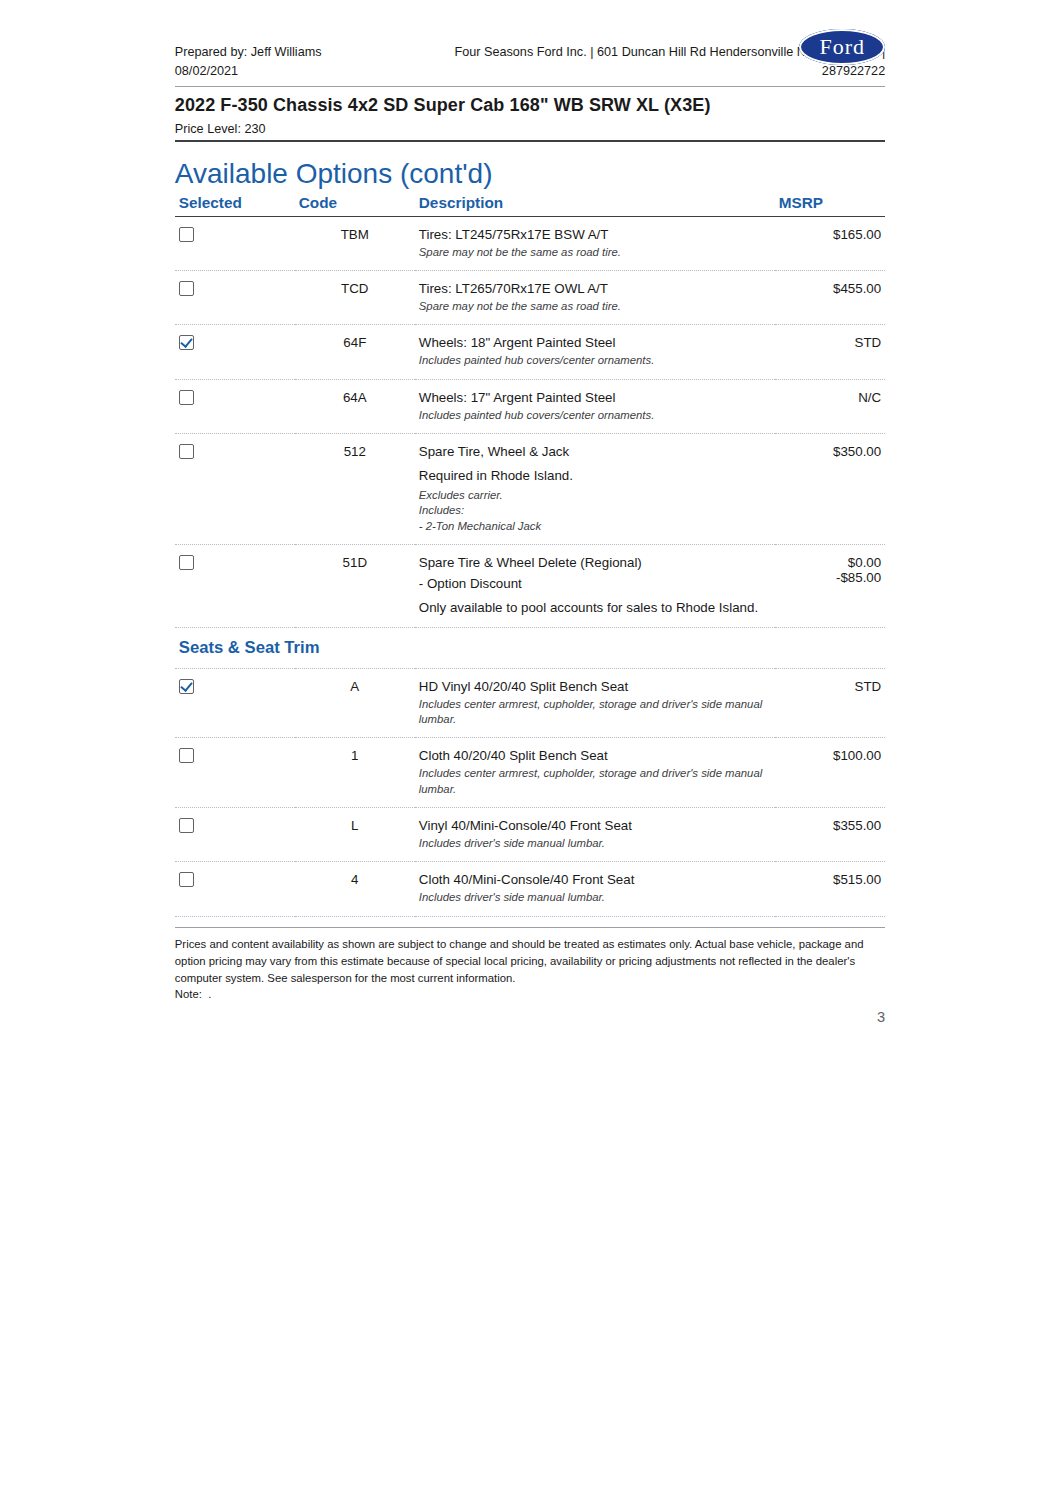Ford
Prepared by: Jeff Williams 08/02/2021
Four Seasons Ford Inc. | 601 Duncan Hill Rd Hendersonville North Carolina | 287922722
2022 F-350 Chassis 4x2 SD Super Cab 168" WB SRW XL (X3E)
Price Level: 230
Available Options (cont'd)
| Selected | Code | Description | MSRP |
| --- | --- | --- | --- |
| | TBM | Tires: LT245/75Rx17E BSW A/T Spare may not be the same as road tire. | $165.00 |
| | TCD | Tires: LT265/70Rx17E OWL A/T Spare may not be the same as road tire. | $455.00 |
| | 64F | Wheels: 18" Argent Painted Steel Includes painted hub covers/center ornaments. | STD |
| | 64A | Wheels: 17" Argent Painted Steel Includes painted hub covers/center ornaments. | N/C |
| | 512 | Spare Tire, Wheel & Jack Required in Rhode Island. Excludes carrier. Includes: - 2-Ton Mechanical Jack | $350.00 |
| | 51D | Spare Tire & Wheel Delete (Regional) - Option Discount Only available to pool accounts for sales to Rhode Island. | $0.00 -$85.00 |
| Seats & Seat Trim |
| | A | HD Vinyl 40/20/40 Split Bench Seat Includes center armrest, cupholder, storage and driver's side manual lumbar. | STD |
| | 1 | Cloth 40/20/40 Split Bench Seat Includes center armrest, cupholder, storage and driver's side manual lumbar. | $100.00 |
| | L | Vinyl 40/Mini-Console/40 Front Seat Includes driver's side manual lumbar. | $355.00 |
| | 4 | Cloth 40/Mini-Console/40 Front Seat Includes driver's side manual lumbar. | $515.00 |
Prices and content availability as shown are subject to change and should be treated as estimates only. Actual base vehicle, package and option pricing may vary from this estimate because of special local pricing, availability or pricing adjustments not reflected in the dealer's computer system. See salesperson for the most current information.
Note: .
3